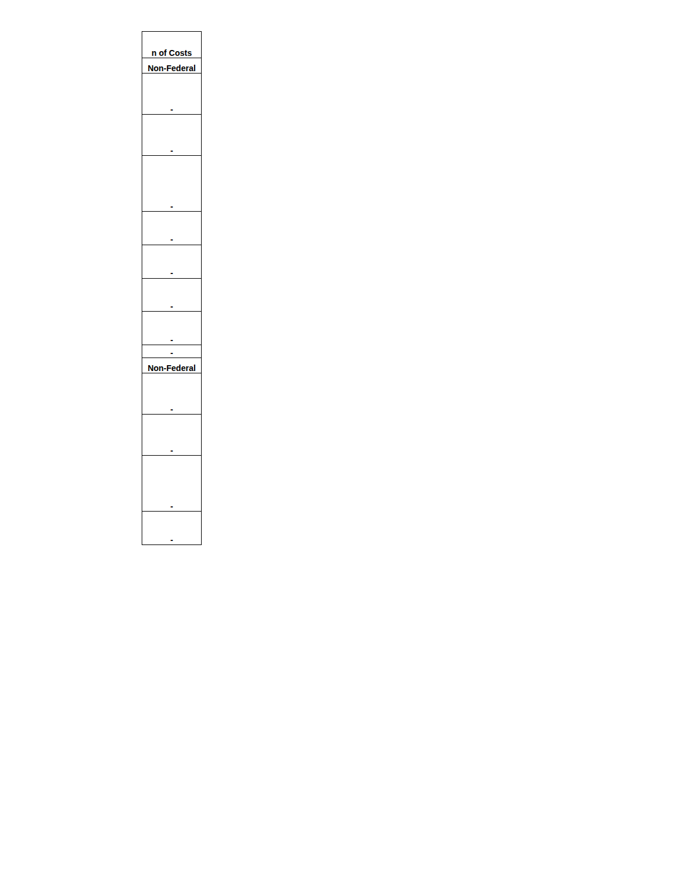| n of Costs |
| Non-Federal |
| - |
| - |
| - |
| - |
| - |
| - |
| - |
| - |
| Non-Federal |
| - |
| - |
| - |
| - |